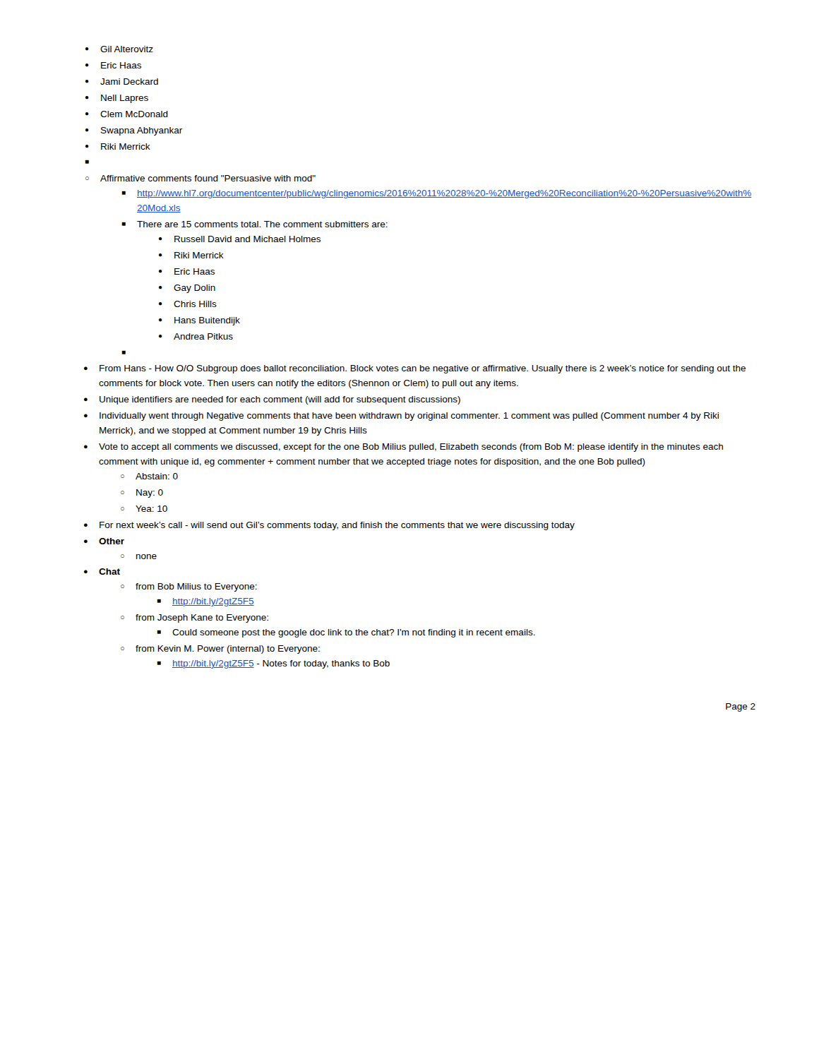Gil Alterovitz
Eric Haas
Jami Deckard
Nell Lapres
Clem McDonald
Swapna Abhyankar
Riki Merrick
Affirmative comments found "Persuasive with mod"
http://www.hl7.org/documentcenter/public/wg/clingenomics/2016%2011%2028%20-%20Merged%20Reconciliation%20-%20Persuasive%20with%20Mod.xls
There are 15 comments total. The comment submitters are:
Russell David and Michael Holmes
Riki Merrick
Eric Haas
Gay Dolin
Chris Hills
Hans Buitendijk
Andrea Pitkus
From Hans - How O/O Subgroup does ballot reconciliation. Block votes can be negative or affirmative. Usually there is 2 week’s notice for sending out the comments for block vote. Then users can notify the editors (Shennon or Clem) to pull out any items.
Unique identifiers are needed for each comment (will add for subsequent discussions)
Individually went through Negative comments that have been withdrawn by original commenter. 1 comment was pulled (Comment number 4 by Riki Merrick), and we stopped at Comment number 19 by Chris Hills
Vote to accept all comments we discussed, except for the one Bob Milius pulled, Elizabeth seconds (from Bob M: please identify in the minutes each comment with unique id, eg commenter + comment number that we accepted triage notes for disposition, and the one Bob pulled)
Abstain: 0
Nay: 0
Yea: 10
For next week’s call - will send out Gil’s comments today, and finish the comments that we were discussing today
Other
none
Chat
from Bob Milius to Everyone:
http://bit.ly/2gtZ5F5
from Joseph Kane to Everyone:
Could someone post the google doc link to the chat? I'm not finding it in recent emails.
from Kevin M. Power (internal) to Everyone:
http://bit.ly/2gtZ5F5 - Notes for today, thanks to Bob
Page 2